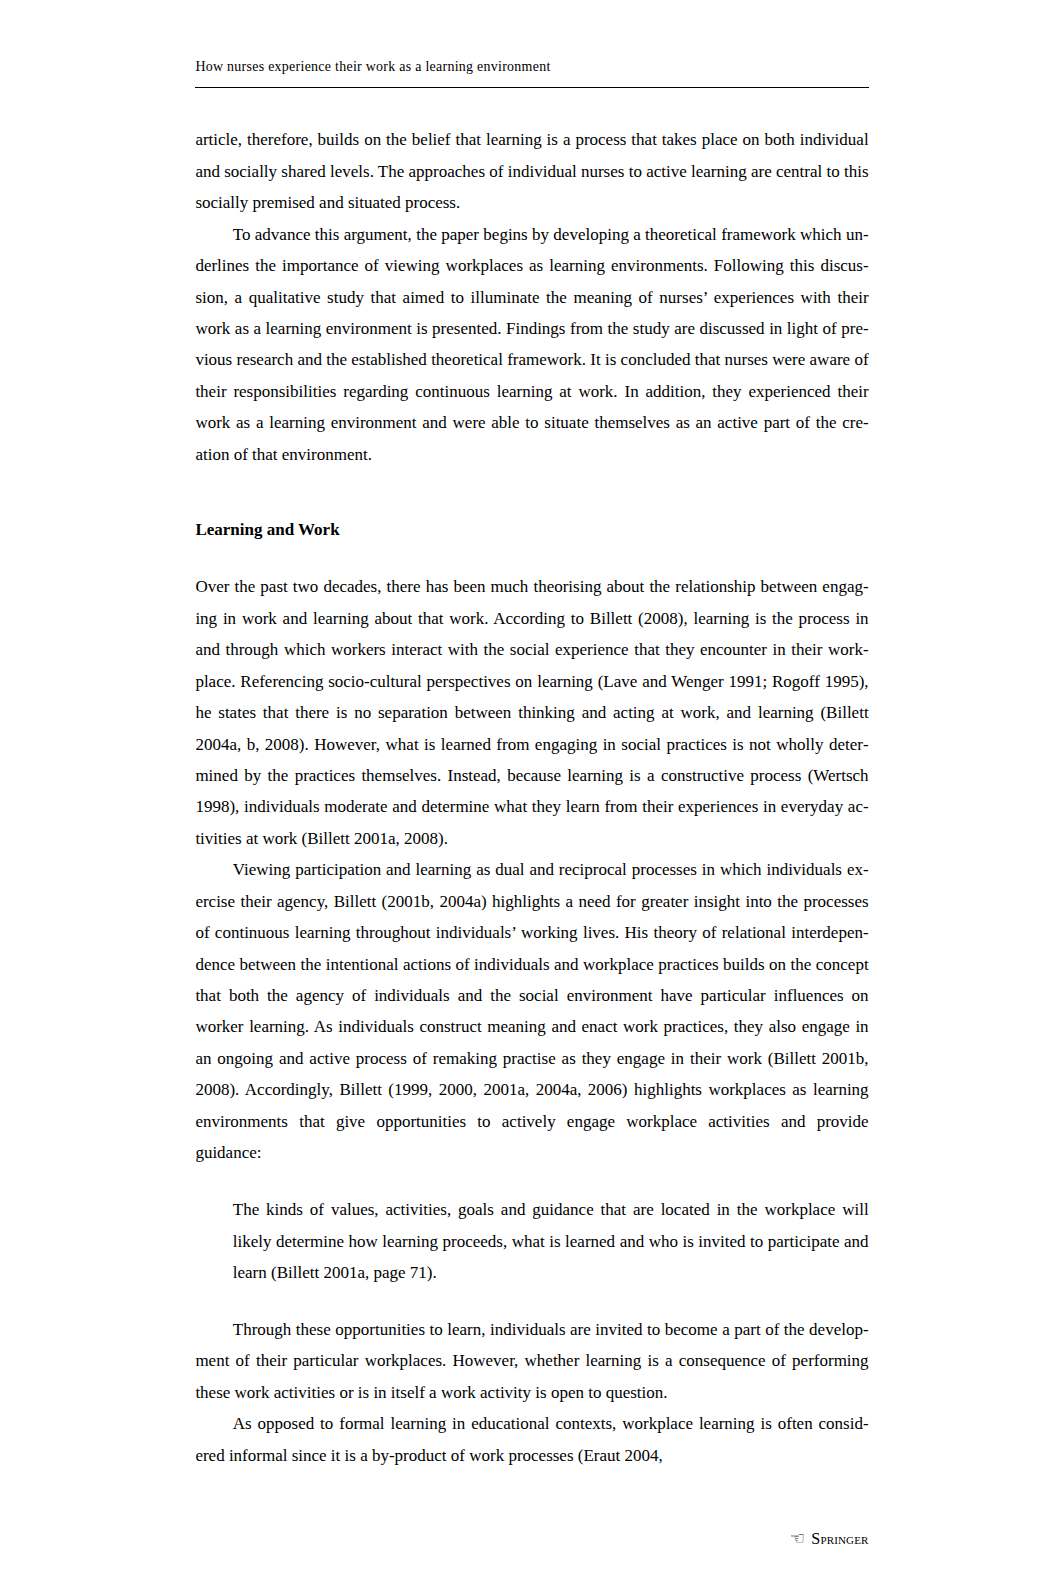How nurses experience their work as a learning environment
article, therefore, builds on the belief that learning is a process that takes place on both individual and socially shared levels. The approaches of individual nurses to active learning are central to this socially premised and situated process.
To advance this argument, the paper begins by developing a theoretical framework which underlines the importance of viewing workplaces as learning environments. Following this discussion, a qualitative study that aimed to illuminate the meaning of nurses’ experiences with their work as a learning environment is presented. Findings from the study are discussed in light of previous research and the established theoretical framework. It is concluded that nurses were aware of their responsibilities regarding continuous learning at work. In addition, they experienced their work as a learning environment and were able to situate themselves as an active part of the creation of that environment.
Learning and Work
Over the past two decades, there has been much theorising about the relationship between engaging in work and learning about that work. According to Billett (2008), learning is the process in and through which workers interact with the social experience that they encounter in their workplace. Referencing socio-cultural perspectives on learning (Lave and Wenger 1991; Rogoff 1995), he states that there is no separation between thinking and acting at work, and learning (Billett 2004a, b, 2008). However, what is learned from engaging in social practices is not wholly determined by the practices themselves. Instead, because learning is a constructive process (Wertsch 1998), individuals moderate and determine what they learn from their experiences in everyday activities at work (Billett 2001a, 2008).
Viewing participation and learning as dual and reciprocal processes in which individuals exercise their agency, Billett (2001b, 2004a) highlights a need for greater insight into the processes of continuous learning throughout individuals’ working lives. His theory of relational interdependence between the intentional actions of individuals and workplace practices builds on the concept that both the agency of individuals and the social environment have particular influences on worker learning. As individuals construct meaning and enact work practices, they also engage in an ongoing and active process of remaking practise as they engage in their work (Billett 2001b, 2008). Accordingly, Billett (1999, 2000, 2001a, 2004a, 2006) highlights workplaces as learning environments that give opportunities to actively engage workplace activities and provide guidance:
The kinds of values, activities, goals and guidance that are located in the workplace will likely determine how learning proceeds, what is learned and who is invited to participate and learn (Billett 2001a, page 71).
Through these opportunities to learn, individuals are invited to become a part of the development of their particular workplaces. However, whether learning is a consequence of performing these work activities or is in itself a work activity is open to question.
As opposed to formal learning in educational contexts, workplace learning is often considered informal since it is a by-product of work processes (Eraut 2004,
☞Springer